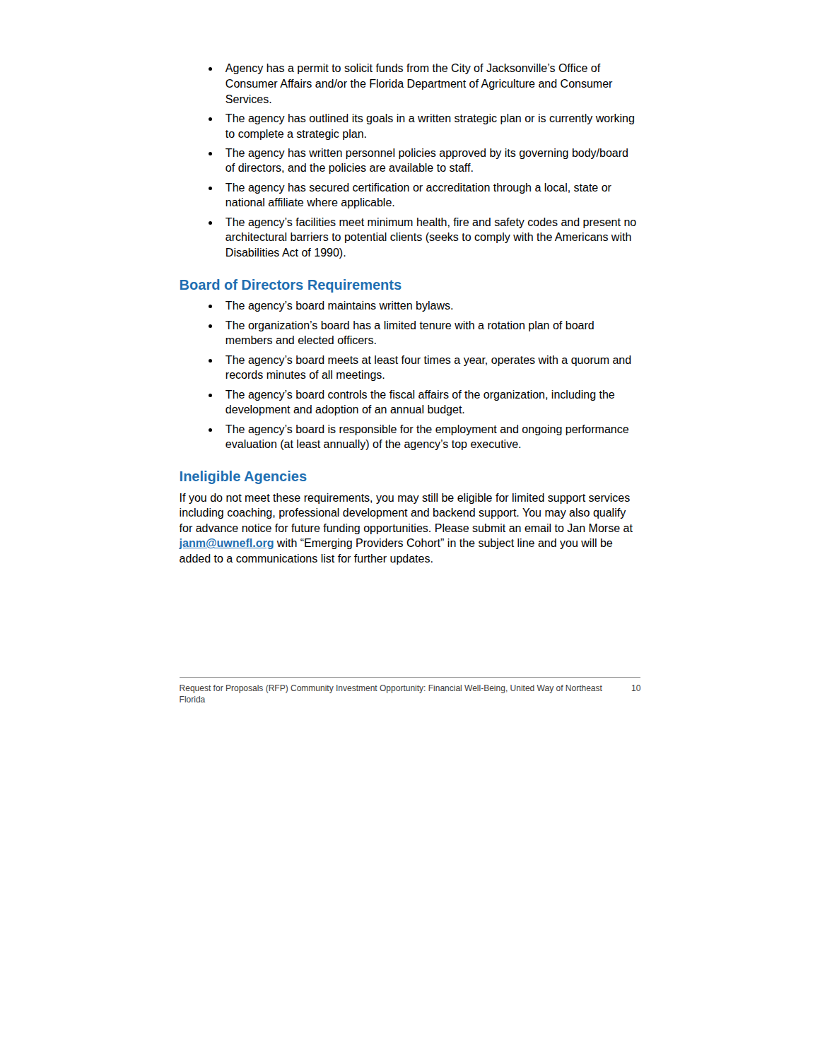Agency has a permit to solicit funds from the City of Jacksonville’s Office of Consumer Affairs and/or the Florida Department of Agriculture and Consumer Services.
The agency has outlined its goals in a written strategic plan or is currently working to complete a strategic plan.
The agency has written personnel policies approved by its governing body/board of directors, and the policies are available to staff.
The agency has secured certification or accreditation through a local, state or national affiliate where applicable.
The agency’s facilities meet minimum health, fire and safety codes and present no architectural barriers to potential clients (seeks to comply with the Americans with Disabilities Act of 1990).
Board of Directors Requirements
The agency’s board maintains written bylaws.
The organization’s board has a limited tenure with a rotation plan of board members and elected officers.
The agency’s board meets at least four times a year, operates with a quorum and records minutes of all meetings.
The agency’s board controls the fiscal affairs of the organization, including the development and adoption of an annual budget.
The agency’s board is responsible for the employment and ongoing performance evaluation (at least annually) of the agency’s top executive.
Ineligible Agencies
If you do not meet these requirements, you may still be eligible for limited support services including coaching, professional development and backend support. You may also qualify for advance notice for future funding opportunities. Please submit an email to Jan Morse at janm@uwnefl.org with “Emerging Providers Cohort” in the subject line and you will be added to a communications list for further updates.
Request for Proposals (RFP) Community Investment Opportunity: Financial Well-Being, United Way of Northeast Florida 10